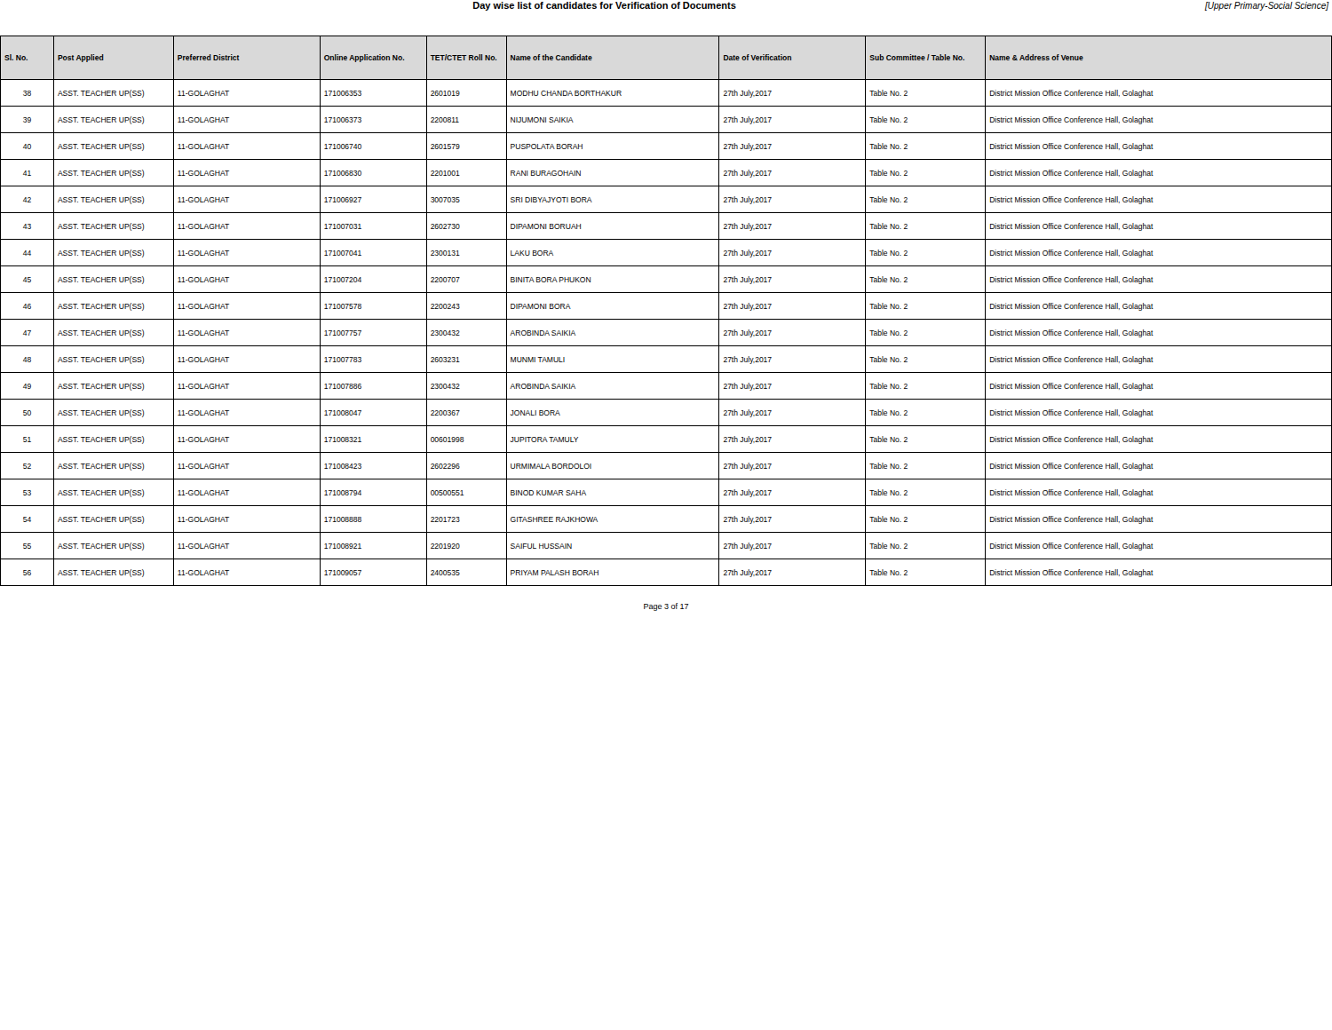Day wise list of candidates for Verification of Documents
[Upper Primary-Social Science]
| Sl. No. | Post Applied | Preferred District | Online Application No. | TET/CTET Roll No. | Name of the Candidate | Date of Verification | Sub Committee / Table No. | Name & Address of Venue |
| --- | --- | --- | --- | --- | --- | --- | --- | --- |
| 38 | ASST. TEACHER UP(SS) | 11-GOLAGHAT | 171006353 | 2601019 | MODHU CHANDA BORTHAKUR | 27th July,2017 | Table No. 2 | District Mission Office Conference Hall, Golaghat |
| 39 | ASST. TEACHER UP(SS) | 11-GOLAGHAT | 171006373 | 2200811 | NIJUMONI SAIKIA | 27th July,2017 | Table No. 2 | District Mission Office Conference Hall, Golaghat |
| 40 | ASST. TEACHER UP(SS) | 11-GOLAGHAT | 171006740 | 2601579 | PUSPOLATA BORAH | 27th July,2017 | Table No. 2 | District Mission Office Conference Hall, Golaghat |
| 41 | ASST. TEACHER UP(SS) | 11-GOLAGHAT | 171006830 | 2201001 | RANI BURAGOHAIN | 27th July,2017 | Table No. 2 | District Mission Office Conference Hall, Golaghat |
| 42 | ASST. TEACHER UP(SS) | 11-GOLAGHAT | 171006927 | 3007035 | SRI DIBYAJYOTI BORA | 27th July,2017 | Table No. 2 | District Mission Office Conference Hall, Golaghat |
| 43 | ASST. TEACHER UP(SS) | 11-GOLAGHAT | 171007031 | 2602730 | DIPAMONI BORUAH | 27th July,2017 | Table No. 2 | District Mission Office Conference Hall, Golaghat |
| 44 | ASST. TEACHER UP(SS) | 11-GOLAGHAT | 171007041 | 2300131 | LAKU BORA | 27th July,2017 | Table No. 2 | District Mission Office Conference Hall, Golaghat |
| 45 | ASST. TEACHER UP(SS) | 11-GOLAGHAT | 171007204 | 2200707 | BINITA BORA PHUKON | 27th July,2017 | Table No. 2 | District Mission Office Conference Hall, Golaghat |
| 46 | ASST. TEACHER UP(SS) | 11-GOLAGHAT | 171007578 | 2200243 | DIPAMONI BORA | 27th July,2017 | Table No. 2 | District Mission Office Conference Hall, Golaghat |
| 47 | ASST. TEACHER UP(SS) | 11-GOLAGHAT | 171007757 | 2300432 | AROBINDA SAIKIA | 27th July,2017 | Table No. 2 | District Mission Office Conference Hall, Golaghat |
| 48 | ASST. TEACHER UP(SS) | 11-GOLAGHAT | 171007783 | 2603231 | MUNMI TAMULI | 27th July,2017 | Table No. 2 | District Mission Office Conference Hall, Golaghat |
| 49 | ASST. TEACHER UP(SS) | 11-GOLAGHAT | 171007886 | 2300432 | AROBINDA SAIKIA | 27th July,2017 | Table No. 2 | District Mission Office Conference Hall, Golaghat |
| 50 | ASST. TEACHER UP(SS) | 11-GOLAGHAT | 171008047 | 2200367 | JONALI BORA | 27th July,2017 | Table No. 2 | District Mission Office Conference Hall, Golaghat |
| 51 | ASST. TEACHER UP(SS) | 11-GOLAGHAT | 171008321 | 00601998 | JUPITORA TAMULY | 27th July,2017 | Table No. 2 | District Mission Office Conference Hall, Golaghat |
| 52 | ASST. TEACHER UP(SS) | 11-GOLAGHAT | 171008423 | 2602296 | URMIMALA BORDOLOI | 27th July,2017 | Table No. 2 | District Mission Office Conference Hall, Golaghat |
| 53 | ASST. TEACHER UP(SS) | 11-GOLAGHAT | 171008794 | 00500551 | BINOD KUMAR SAHA | 27th July,2017 | Table No. 2 | District Mission Office Conference Hall, Golaghat |
| 54 | ASST. TEACHER UP(SS) | 11-GOLAGHAT | 171008888 | 2201723 | GITASHREE RAJKHOWA | 27th July,2017 | Table No. 2 | District Mission Office Conference Hall, Golaghat |
| 55 | ASST. TEACHER UP(SS) | 11-GOLAGHAT | 171008921 | 2201920 | SAIFUL HUSSAIN | 27th July,2017 | Table No. 2 | District Mission Office Conference Hall, Golaghat |
| 56 | ASST. TEACHER UP(SS) | 11-GOLAGHAT | 171009057 | 2400535 | PRIYAM PALASH BORAH | 27th July,2017 | Table No. 2 | District Mission Office Conference Hall, Golaghat |
Page 3 of 17